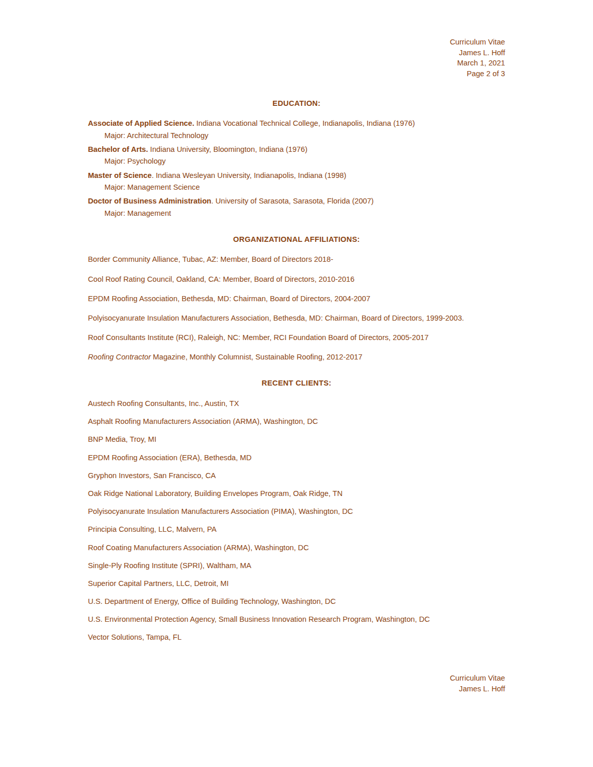Curriculum Vitae
James L. Hoff
March 1, 2021
Page 2 of 3
EDUCATION:
Associate of Applied Science. Indiana Vocational Technical College, Indianapolis, Indiana (1976)
Major: Architectural Technology
Bachelor of Arts. Indiana University, Bloomington, Indiana (1976)
Major: Psychology
Master of Science. Indiana Wesleyan University, Indianapolis, Indiana (1998)
Major: Management Science
Doctor of Business Administration. University of Sarasota, Sarasota, Florida (2007)
Major: Management
ORGANIZATIONAL AFFILIATIONS:
Border Community Alliance, Tubac, AZ: Member, Board of Directors 2018-
Cool Roof Rating Council, Oakland, CA: Member, Board of Directors, 2010-2016
EPDM Roofing Association, Bethesda, MD: Chairman, Board of Directors, 2004-2007
Polyisocyanurate Insulation Manufacturers Association, Bethesda, MD: Chairman, Board of Directors, 1999-2003.
Roof Consultants Institute (RCI), Raleigh, NC: Member, RCI Foundation Board of Directors, 2005-2017
Roofing Contractor Magazine, Monthly Columnist, Sustainable Roofing, 2012-2017
RECENT CLIENTS:
Austech Roofing Consultants, Inc., Austin, TX
Asphalt Roofing Manufacturers Association (ARMA), Washington, DC
BNP Media, Troy, MI
EPDM Roofing Association (ERA), Bethesda, MD
Gryphon Investors, San Francisco, CA
Oak Ridge National Laboratory, Building Envelopes Program, Oak Ridge, TN
Polyisocyanurate Insulation Manufacturers Association (PIMA), Washington, DC
Principia Consulting, LLC, Malvern, PA
Roof Coating Manufacturers Association (ARMA), Washington, DC
Single-Ply Roofing Institute (SPRI), Waltham, MA
Superior Capital Partners, LLC, Detroit, MI
U.S. Department of Energy, Office of Building Technology, Washington, DC
U.S. Environmental Protection Agency, Small Business Innovation Research Program, Washington, DC
Vector Solutions, Tampa, FL
Curriculum Vitae
James L. Hoff